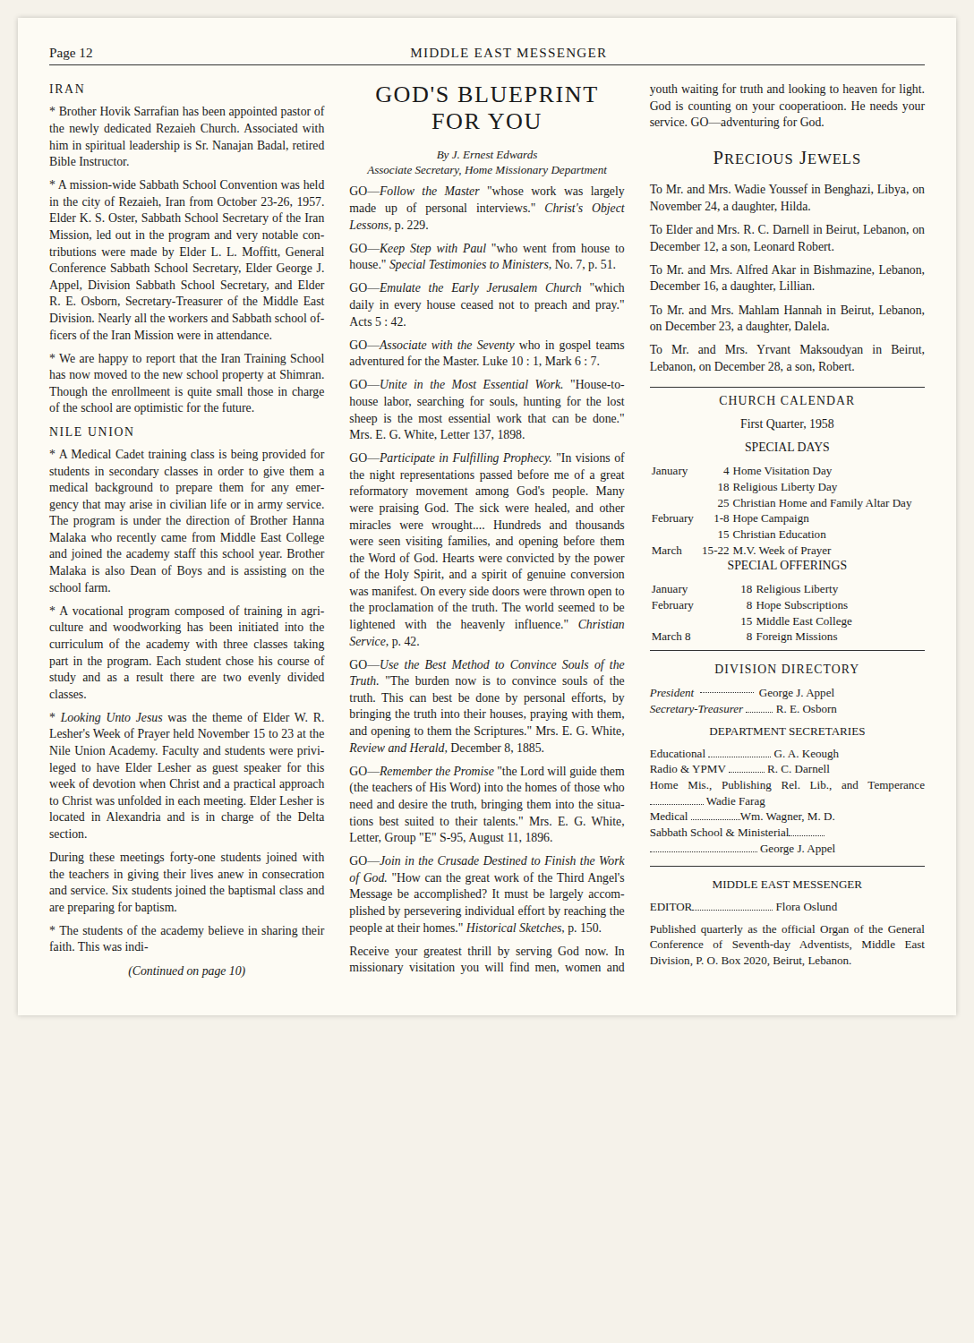Page 12 MIDDLE EAST MESSENGER
IRAN
* Brother Hovik Sarrafian has been appointed pastor of the newly dedicated Rezaieh Church. Associated with him in spiritual leadership is Sr. Nanajan Badal, retired Bible Instructor.
* A mission-wide Sabbath School Convention was held in the city of Rezaieh, Iran from October 23-26, 1957. Elder K. S. Oster, Sabbath School Secretary of the Iran Mission, led out in the program and very notable contributions were made by Elder L. L. Moffitt, General Conference Sabbath School Secretary, Elder George J. Appel, Division Sabbath School Secretary, and Elder R. E. Osborn, Secretary-Treasurer of the Middle East Division. Nearly all the workers and Sabbath school officers of the Iran Mission were in attendance.
* We are happy to report that the Iran Training School has now moved to the new school property at Shimran. Though the enrollmeent is quite small those in charge of the school are optimistic for the future.
NILE UNION
* A Medical Cadet training class is being provided for students in secondary classes in order to give them a medical background to prepare them for any emergency that may arise in civilian life or in army service. The program is under the direction of Brother Hanna Malaka who recently came from Middle East College and joined the academy staff this school year. Brother Malaka is also Dean of Boys and is assisting on the school farm.
* A vocational program composed of training in agriculture and woodworking has been initiated into the curriculum of the academy with three classes taking part in the program. Each student chose his course of study and as a result there are two evenly divided classes.
* Looking Unto Jesus was the theme of Elder W. R. Lesher's Week of Prayer held November 15 to 23 at the Nile Union Academy. Faculty and students were privileged to have Elder Lesher as guest speaker for this week of devotion when Christ and a practical approach to Christ was unfolded in each meeting. Elder Lesher is located in Alexandria and is in charge of the Delta section.
During these meetings forty-one students joined with the teachers in giving their lives anew in consecration and service. Six students joined the baptismal class and are preparing for baptism.
* The students of the academy believe in sharing their faith. This was indi-
(Continued on page 10)
GOD'S BLUEPRINT FOR YOU
By J. Ernest Edwards
Associate Secretary, Home Missionary Department
GO—Follow the Master "whose work was largely made up of personal interviews." Christ's Object Lessons, p. 229.
GO—Keep Step with Paul "who went from house to house." Special Testimonies to Ministers, No. 7, p. 51.
GO—Emulate the Early Jerusalem Church "which daily in every house ceased not to preach and pray." Acts 5 : 42.
GO—Associate with the Seventy who in gospel teams adventured for the Master. Luke 10 : 1, Mark 6 : 7.
GO—Unite in the Most Essential Work. "House-to-house labor, searching for souls, hunting for the lost sheep is the most essential work that can be done." Mrs. E. G. White, Letter 137, 1898.
GO—Participate in Fulfilling Prophecy. "In visions of the night representations passed before me of a great reformatory movement among God's people. Many were praising God. The sick were healed, and other miracles were wrought.... Hundreds and thousands were seen visiting families, and opening before them the Word of God. Hearts were convicted by the power of the Holy Spirit, and a spirit of genuine conversion was manifest. On every side doors were thrown open to the proclamation of the truth. The world seemed to be lightened with the heavenly influence." Christian Service, p. 42.
GO—Use the Best Method to Convince Souls of the Truth. "The burden now is to convince souls of the truth. This can best be done by personal efforts, by bringing the truth into their houses, praying with them, and opening to them the Scriptures." Mrs. E. G. White, Review and Herald, December 8, 1885.
GO—Remember the Promise "the Lord will guide them (the teachers of His Word) into the homes of those who need and desire the truth, bringing them into the situations best suited to their talents." Mrs. E. G. White, Letter, Group "E" S-95, August 11, 1896.
GO—Join in the Crusade Destined to Finish the Work of God. "How can the great work of the Third Angel's Message be accomplished? It must be largely accomplished by persevering individual effort by reaching the people at their homes." Historical Sketches, p. 150.
Receive your greatest thrill by serving God now. In missionary visitation you will find men, women and youth waiting for truth and looking to heaven for light. God is counting on your cooperatioon. He needs your service. GO—adventuring for God.
PRECIOUS JEWELS
To Mr. and Mrs. Wadie Youssef in Benghazi, Libya, on November 24, a daughter, Hilda.
To Elder and Mrs. R. C. Darnell in Beirut, Lebanon, on December 12, a son, Leonard Robert.
To Mr. and Mrs. Alfred Akar in Bishmazine, Lebanon, December 16, a daughter, Lillian.
To Mr. and Mrs. Mahlam Hannah in Beirut, Lebanon, on December 23, a daughter, Dalela.
To Mr. and Mrs. Yrvant Maksoudyan in Beirut, Lebanon, on December 28, a son, Robert.
CHURCH CALENDAR
First Quarter, 1958
SPECIAL DAYS
| January | 4 | Home Visitation Day |
| | 18 | Religious Liberty Day |
| | 25 | Christian Home and Family Altar Day |
| February | 1-8 | Hope Campaign |
| | 15 | Christian Education |
| March | 15-22 | M.V. Week of Prayer |
SPECIAL OFFERINGS
| January | 18 | Religious Liberty |
| February | 8 | Hope Subscriptions |
| | 15 | Middle East College |
| March 8 | 8 | Foreign Missions |
DIVISION DIRECTORY
President George J. Appel
Secretary-Treasurer R. E. Osborn
DEPARTMENT SECRETARIES
Educational G. A. Keough
Radio & YPMV R. C. Darnell
Home Mis., Publishing Rel. Lib., and Temperance Wadie Farag
Medical Wm. Wagner, M. D.
Sabbath School & Ministerial
George J. Appel
MIDDLE EAST MESSENGER
EDITOR Flora Oslund
Published quarterly as the official Organ of the General Conference of Seventh-day Adventists, Middle East Division, P. O. Box 2020, Beirut, Lebanon.